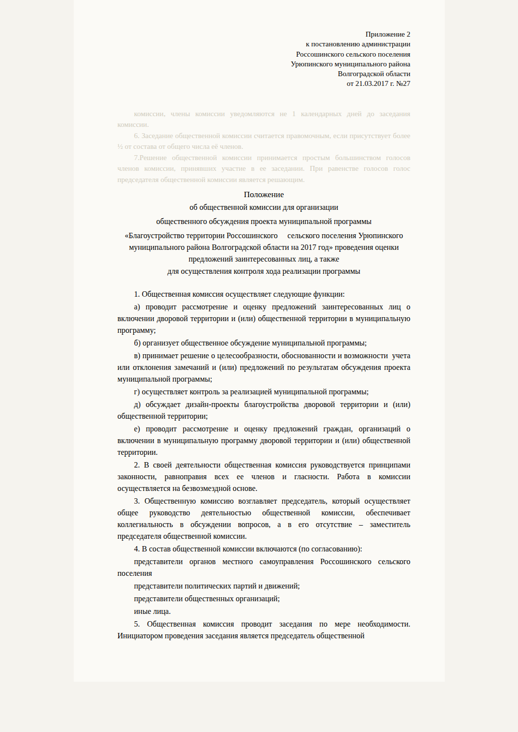Приложение 2
к постановлению администрации
Россошинского сельского поселения
Урюпинского муниципального района
Волгоградской области
от 21.03.2017 г. №27
комиссии, члены комиссии уведомляются не 1 календарных дней до заседания комиссии.
6. Заседание общественной комиссии считается правомочным, если присутствует более ½ от состава от общего числа её членов.
7.Решение общественной комиссии принимается простым большинством голосов членов комиссии, принявших участие в ее заседании. При равенстве голосов голос председателя общественной комиссии является решающим.
Положение
об общественной комиссии для организации
общественного обсуждения проекта муниципальной программы
«Благоустройство территории Россошинского сельского поселения Урюпинского муниципального района Волгоградской области на 2017 год» проведения оценки предложений заинтересованных лиц, а также
для осуществления контроля хода реализации программы
1. Общественная комиссия осуществляет следующие функции:
а) проводит рассмотрение и оценку предложений заинтересованных лиц о включении дворовой территории и (или) общественной территории в муниципальную программу;
б) организует общественное обсуждение муниципальной программы;
в) принимает решение о целесообразности, обоснованности и возможности учета или отклонения замечаний и (или) предложений по результатам обсуждения проекта муниципальной программы;
г) осуществляет контроль за реализацией муниципальной программы;
д) обсуждает дизайн-проекты благоустройства дворовой территории и (или) общественной территории;
е) проводит рассмотрение и оценку предложений граждан, организаций о включении в муниципальную программу дворовой территории и (или) общественной территории.
2. В своей деятельности общественная комиссия руководствуется принципами законности, равноправия всех ее членов и гласности. Работа в комиссии осуществляется на безвозмездной основе.
3. Общественную комиссию возглавляет председатель, который осуществляет общее руководство деятельностью общественной комиссии, обеспечивает коллегиальность в обсуждении вопросов, а в его отсутствие – заместитель председателя общественной комиссии.
4. В состав общественной комиссии включаются (по согласованию):
представители органов местного самоуправления Россошинского сельского поселения
представители политических партий и движений;
представители общественных организаций;
иные лица.
5. Общественная комиссия проводит заседания по мере необходимости. Инициатором проведения заседания является председатель общественной